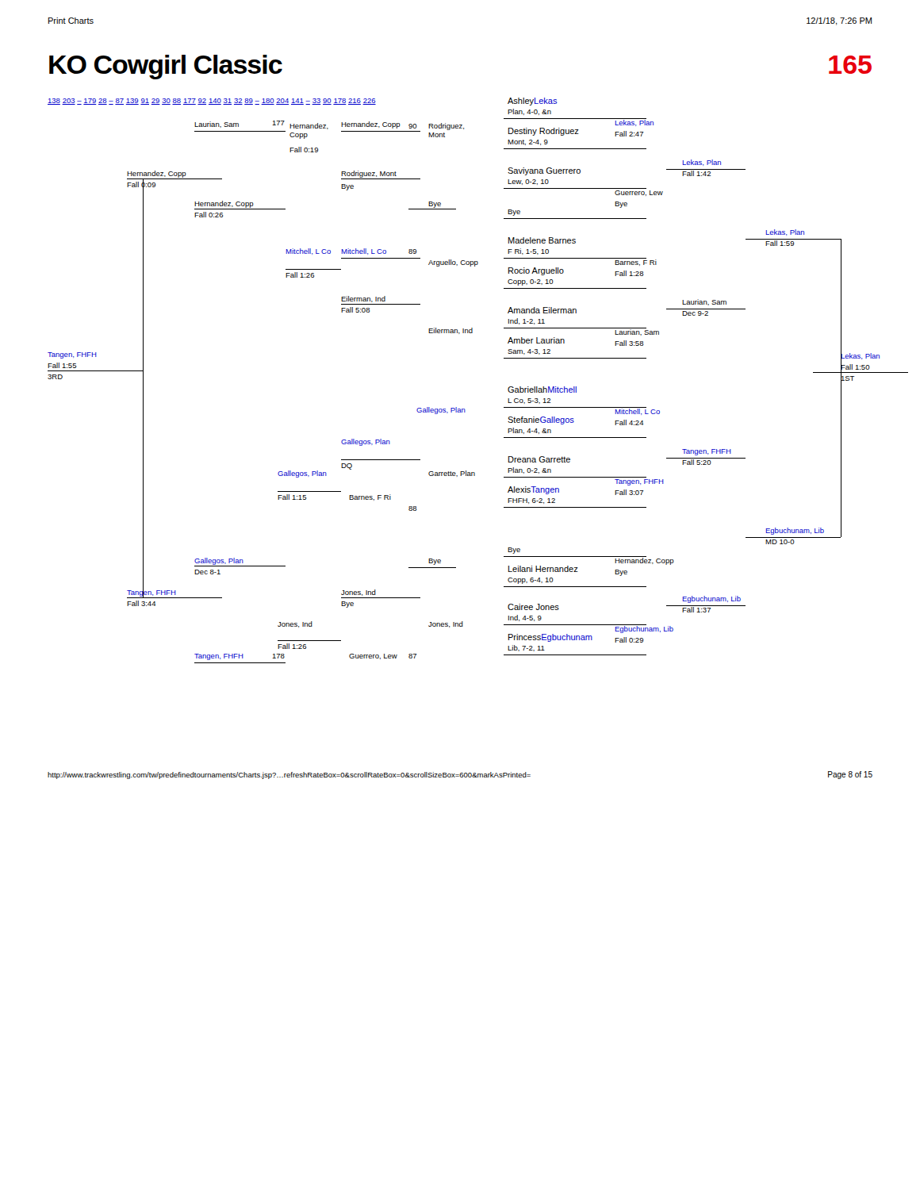Print Charts
12/1/18, 7:26 PM
KO Cowgirl Classic
165
Laurian, Sam 177
Hernandez,
Copp 138 Hernandez, Copp 90
Rodriguez,
Mont Fall 0:19 Hernandez, Copp 203 Fall 0:09
Rodriguez, Mont Bye –
Hernandez, Copp 179 Fall 0:26
Bye
Ashley Lekas Plan, 4-0, &n
Destiny Rodriguez Mont, 2-4, 9 28
Lekas, Plan Fall 2:47 Saviyana Guerrero Lew, 0-2, 10
Bye –
Guerrero, Lew Bye 87 Lekas, Plan Fall 1:42
Mitchell, L Co 139 89
Mitchell, L Co Fall 1:26
Arguello, Copp Eilerman, Ind Fall 5:08 91
Eilerman, Ind Madelene Barnes F Ri, 1-5, 10
Rocio Arguello Copp, 0-2, 10 29
Barnes, F Ri Fall 1:28 Amanda Eilerman Ind, 1-2, 11
Amber Laurian Sam, 4-3, 12 30
Laurian, Sam Fall 3:58 88 Laurian, Sam Dec 9-2
177 Lekas, Plan Fall 1:59
Gallegos, Plan 92 Gallegos, Plan DQ
Garrette, Plan Gallegos, Plan 140 Fall 1:15
Barnes, F Ri 88 Gabriellah Mitchell L Co, 5-3, 12
Stefanie Gallegos Plan, 4-4, &n 31
Mitchell, L Co Fall 4:24 Dreana Garrette Plan, 0-2, &n
Alexis Tangen FHFH, 6-2, 12 32
Tangen, FHFH Fall 3:07 89 Tangen, FHFH Fall 5:20
Bye
Jones, Ind Bye –
Jones, Ind Gallegos, Plan 180 Dec 8-1
Tangen, FHFH 204 Fall 3:44
Jones, Ind 141 Fall 1:26
Tangen, FHFH 178
Guerrero, Lew 87 Bye
Leilani Hernandez Copp, 6-4, 10 –
Hernandez, Copp Bye Cairee Jones Ind, 4-5, 9
Princess Egbuchunam Lib, 7-2, 11 33
Egbuchunam, Lib Fall 0:29 90 Egbuchunam, Lib Fall 1:37
178 Egbuchunam, Lib MD 10-0
Lekas, Plan Fall 1:50 216 1ST
Tangen, FHFH Fall 1:55 3RD 226
http://www.trackwrestling.com/tw/predefinedtournaments/Charts.jsp?…refreshRateBox=0&scrollRateBox=0&scrollSizeBox=600&markAsPrinted=
Page 8 of 15